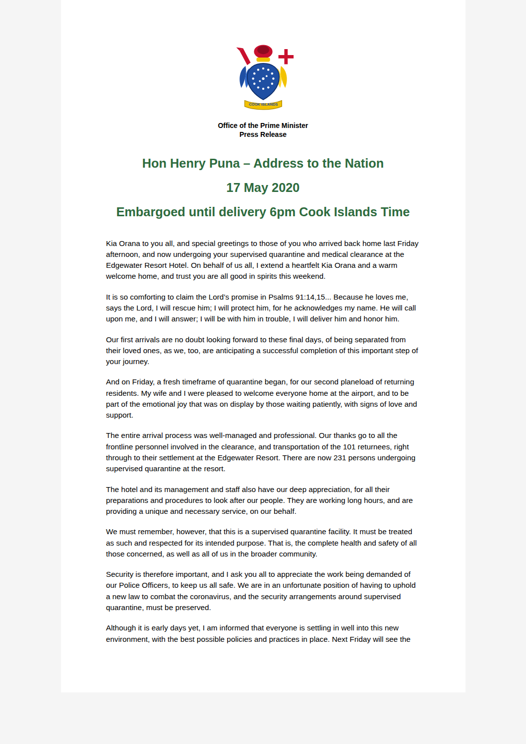COOK ISLANDS
Office of the Prime Minister
Press Release
Hon Henry Puna – Address to the Nation
17 May 2020
Embargoed until delivery 6pm Cook Islands Time
Kia Orana to you all, and special greetings to those of you who arrived back home last Friday afternoon, and now undergoing your supervised quarantine and medical clearance at the Edgewater Resort Hotel. On behalf of us all, I extend a heartfelt Kia Orana and a warm welcome home, and trust you are all good in spirits this weekend.
It is so comforting to claim the Lord’s promise in Psalms 91:14,15... Because he loves me, says the Lord, I will rescue him; I will protect him, for he acknowledges my name. He will call upon me, and I will answer; I will be with him in trouble, I will deliver him and honor him.
Our first arrivals are no doubt looking forward to these final days, of being separated from their loved ones, as we, too, are anticipating a successful completion of this important step of your journey.
And on Friday, a fresh timeframe of quarantine began, for our second planeload of returning residents. My wife and I were pleased to welcome everyone home at the airport, and to be part of the emotional joy that was on display by those waiting patiently, with signs of love and support.
The entire arrival process was well-managed and professional. Our thanks go to all the frontline personnel involved in the clearance, and transportation of the 101 returnees, right through to their settlement at the Edgewater Resort. There are now 231 persons undergoing supervised quarantine at the resort.
The hotel and its management and staff also have our deep appreciation, for all their preparations and procedures to look after our people. They are working long hours, and are providing a unique and necessary service, on our behalf.
We must remember, however, that this is a supervised quarantine facility. It must be treated as such and respected for its intended purpose. That is, the complete health and safety of all those concerned, as well as all of us in the broader community.
Security is therefore important, and I ask you all to appreciate the work being demanded of our Police Officers, to keep us all safe. We are in an unfortunate position of having to uphold a new law to combat the coronavirus, and the security arrangements around supervised quarantine, must be preserved.
Although it is early days yet, I am informed that everyone is settling in well into this new environment, with the best possible policies and practices in place. Next Friday will see the